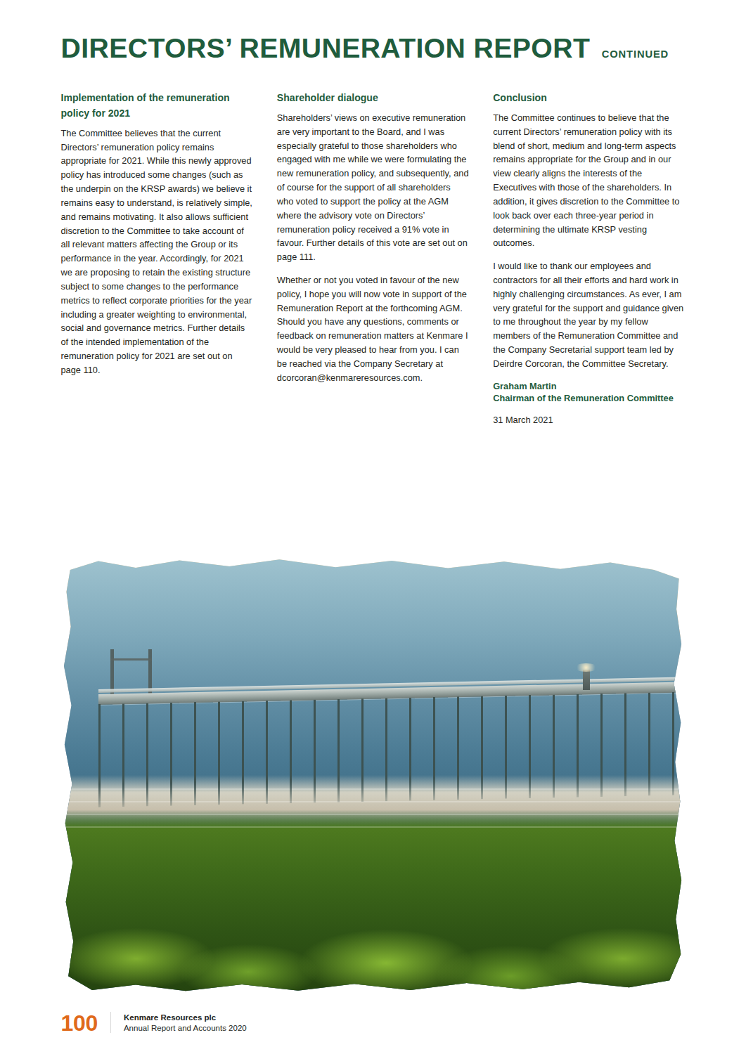Directors’ Remuneration Report continued
Implementation of the remuneration policy for 2021
The Committee believes that the current Directors’ remuneration policy remains appropriate for 2021. While this newly approved policy has introduced some changes (such as the underpin on the KRSP awards) we believe it remains easy to understand, is relatively simple, and remains motivating. It also allows sufficient discretion to the Committee to take account of all relevant matters affecting the Group or its performance in the year. Accordingly, for 2021 we are proposing to retain the existing structure subject to some changes to the performance metrics to reflect corporate priorities for the year including a greater weighting to environmental, social and governance metrics. Further details of the intended implementation of the remuneration policy for 2021 are set out on page 110.
Shareholder dialogue
Shareholders’ views on executive remuneration are very important to the Board, and I was especially grateful to those shareholders who engaged with me while we were formulating the new remuneration policy, and subsequently, and of course for the support of all shareholders who voted to support the policy at the AGM where the advisory vote on Directors’ remuneration policy received a 91% vote in favour. Further details of this vote are set out on page 111.
Whether or not you voted in favour of the new policy, I hope you will now vote in support of the Remuneration Report at the forthcoming AGM. Should you have any questions, comments or feedback on remuneration matters at Kenmare I would be very pleased to hear from you. I can be reached via the Company Secretary at dcorcoran@kenmareresources.com.
Conclusion
The Committee continues to believe that the current Directors’ remuneration policy with its blend of short, medium and long-term aspects remains appropriate for the Group and in our view clearly aligns the interests of the Executives with those of the shareholders. In addition, it gives discretion to the Committee to look back over each three-year period in determining the ultimate KRSP vesting outcomes.
I would like to thank our employees and contractors for all their efforts and hard work in highly challenging circumstances. As ever, I am very grateful for the support and guidance given to me throughout the year by my fellow members of the Remuneration Committee and the Company Secretarial support team led by Deirdre Corcoran, the Committee Secretary.
Graham Martin Chairman of the Remuneration Committee
31 March 2021
Jetty at the Moma Titanium Minerals Mine at sunset.
100
Kenmare Resources plc
Annual Report and Accounts 2020